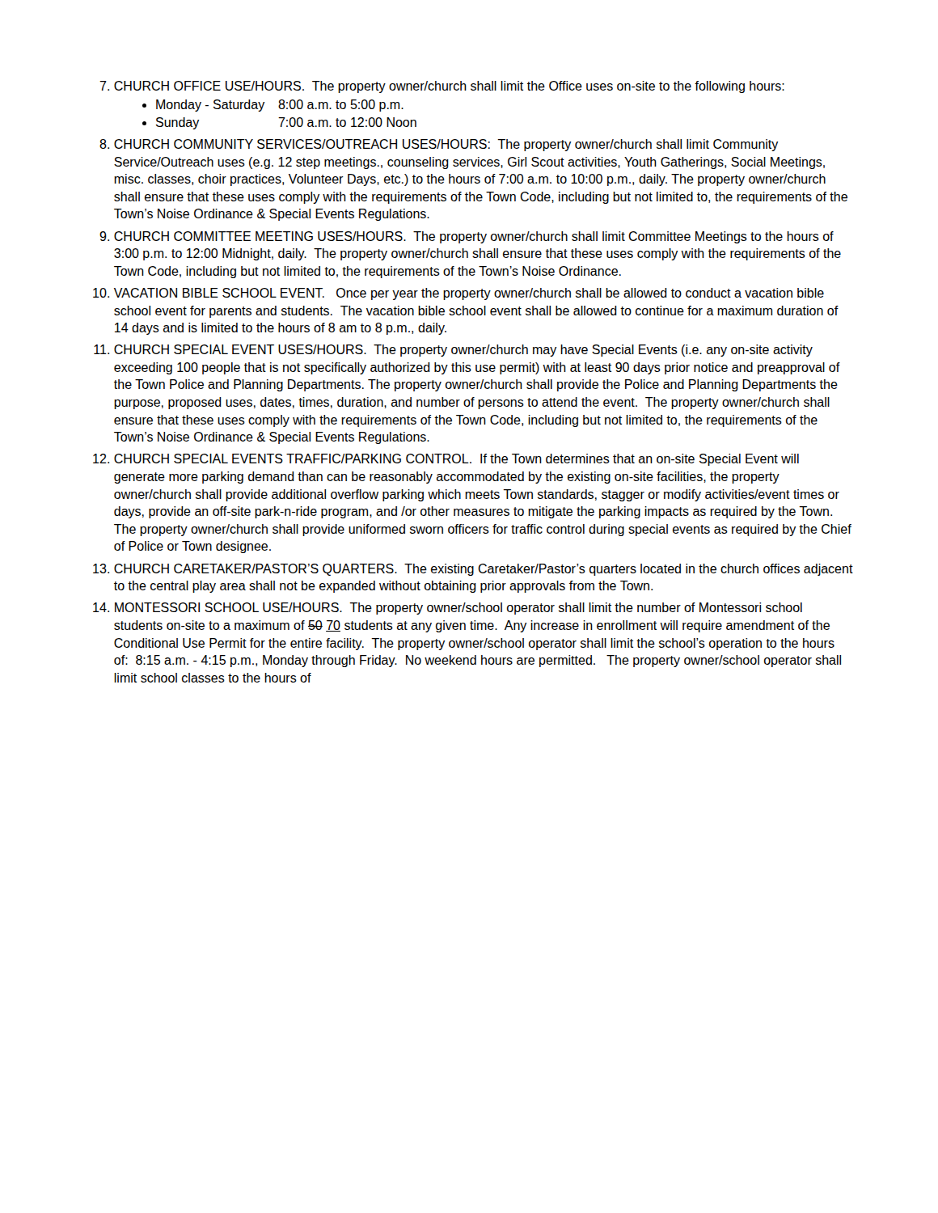CHURCH OFFICE USE/HOURS. The property owner/church shall limit the Office uses on-site to the following hours:
Monday - Saturday8:00 a.m. to 5:00 p.m.
Sunday7:00 a.m. to 12:00 Noon
CHURCH COMMUNITY SERVICES/OUTREACH USES/HOURS: The property owner/church shall limit Community Service/Outreach uses (e.g. 12 step meetings., counseling services, Girl Scout activities, Youth Gatherings, Social Meetings, misc. classes, choir practices, Volunteer Days, etc.) to the hours of 7:00 a.m. to 10:00 p.m., daily. The property owner/church shall ensure that these uses comply with the requirements of the Town Code, including but not limited to, the requirements of the Town’s Noise Ordinance & Special Events Regulations.
CHURCH COMMITTEE MEETING USES/HOURS. The property owner/church shall limit Committee Meetings to the hours of 3:00 p.m. to 12:00 Midnight, daily. The property owner/church shall ensure that these uses comply with the requirements of the Town Code, including but not limited to, the requirements of the Town’s Noise Ordinance.
VACATION BIBLE SCHOOL EVENT. Once per year the property owner/church shall be allowed to conduct a vacation bible school event for parents and students. The vacation bible school event shall be allowed to continue for a maximum duration of 14 days and is limited to the hours of 8 am to 8 p.m., daily.
CHURCH SPECIAL EVENT USES/HOURS. The property owner/church may have Special Events (i.e. any on-site activity exceeding 100 people that is not specifically authorized by this use permit) with at least 90 days prior notice and preapproval of the Town Police and Planning Departments. The property owner/church shall provide the Police and Planning Departments the purpose, proposed uses, dates, times, duration, and number of persons to attend the event. The property owner/church shall ensure that these uses comply with the requirements of the Town Code, including but not limited to, the requirements of the Town’s Noise Ordinance & Special Events Regulations.
CHURCH SPECIAL EVENTS TRAFFIC/PARKING CONTROL. If the Town determines that an on-site Special Event will generate more parking demand than can be reasonably accommodated by the existing on-site facilities, the property owner/church shall provide additional overflow parking which meets Town standards, stagger or modify activities/event times or days, provide an off-site park-n-ride program, and /or other measures to mitigate the parking impacts as required by the Town. The property owner/church shall provide uniformed sworn officers for traffic control during special events as required by the Chief of Police or Town designee.
CHURCH CARETAKER/PASTOR’S QUARTERS. The existing Caretaker/Pastor’s quarters located in the church offices adjacent to the central play area shall not be expanded without obtaining prior approvals from the Town.
MONTESSORI SCHOOL USE/HOURS. The property owner/school operator shall limit the number of Montessori school students on-site to a maximum of 50 70 students at any given time. Any increase in enrollment will require amendment of the Conditional Use Permit for the entire facility. The property owner/school operator shall limit the school’s operation to the hours of: 8:15 a.m. - 4:15 p.m., Monday through Friday. No weekend hours are permitted. The property owner/school operator shall limit school classes to the hours of